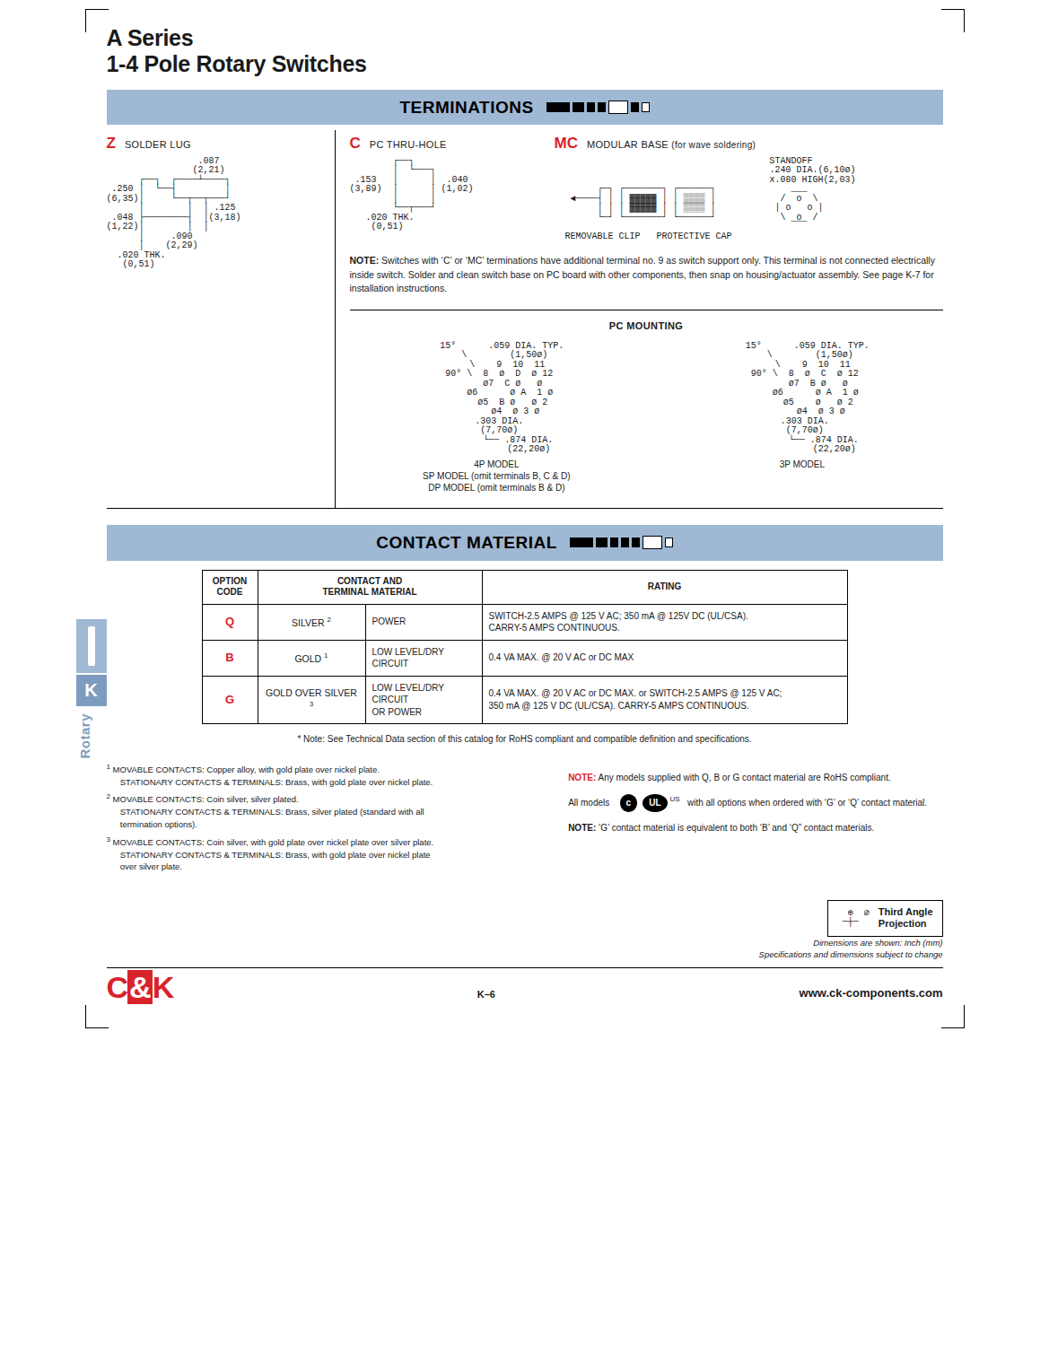A Series
1-4 Pole Rotary Switches
TERMINATIONS
ZSOLDER LUG
                 .087
                (2,21)
      ┌──┐  ┌────┴────┐
 .250 │  └──┤         │
(6,35)│     └──┬──┬───┘
      │        │  │ .125
 .048 ├────────┤  │(3,18)
(1,22)│        │  │
      │     .090
      │    (2,29)
  .020 THK.
   (0,51)
CPC THRU-HOLE
        ┌──┐
        │  └───┐
 .153   │      │  .040
(3,89)  │      │ (1,02)
        │      │
        └──┬───┘
   .020 THK.
    (0,51)
MC MODULAR BASE (for wave soldering)
                                        STANDOFF
                                        .240 DIA.(6,10ø)
                                        x.080 HIGH(2,03)
        ┌─┐ ┌───────┐ ┌──────┐              ___
   ◄────┤ │ │ ▓▓▓▓▓ │ │ ▒▒▒▒ │            /  o  \
        │ │ │ ▓▓▓▓▓ │ │ ▒▒▒▒ │           | o   o |
        └─┘ └───────┘ └──────┘            \  o  /
                                            ‾‾‾
  REMOVABLE CLIP   PROTECTIVE CAP
NOTE: Switches with ‘C’ or ‘MC’ terminations have additional terminal no. 9 as switch support only. This terminal is not connected electrically inside switch. Solder and clean switch base on PC board with other components, then snap on housing/actuator assembly. See page K-7 for installation instructions.
PC MOUNTING
  15°      .059 DIA. TYP.
   \        (1,50ø)
    \    9  10  11
 90° \  8  ø  D  ø 12
      ø7  C ø   ø
     ø6      ø A  1 ø
      ø5  B ø   ø 2
       ø4  ø 3 ø
 .303 DIA.
 (7,70ø)
        └── .874 DIA.
            (22,20ø)
4P MODEL
SP MODEL (omit terminals B, C & D)
DP MODEL (omit terminals B & D)
  15°      .059 DIA. TYP.
   \        (1,50ø)
    \    9  10  11
 90° \  8  ø  C  ø 12
      ø7  B ø   ø
     ø6      ø A  1 ø
      ø5    ø   ø 2
       ø4  ø 3 ø
 .303 DIA.
 (7,70ø)
        └── .874 DIA.
            (22,20ø)
3P MODEL
CONTACT MATERIAL
| OPTION CODE | CONTACT AND TERMINAL MATERIAL | RATING |
| --- | --- | --- |
| Q | SILVER 2 | POWER | SWITCH-2.5 AMPS @ 125 V AC; 350 mA @ 125V DC (UL/CSA). CARRY-5 AMPS CONTINUOUS. |
| B | GOLD 1 | LOW LEVEL/DRY CIRCUIT | 0.4 VA MAX. @ 20 V AC or DC MAX |
| G | GOLD OVER SILVER 3 | LOW LEVEL/DRY CIRCUIT OR POWER | 0.4 VA MAX. @ 20 V AC or DC MAX. or SWITCH-2.5 AMPS @ 125 V AC; 350 mA @ 125 V DC (UL/CSA). CARRY-5 AMPS CONTINUOUS. |
* Note: See Technical Data section of this catalog for RoHS compliant and compatible definition and specifications.
1 MOVABLE CONTACTS: Copper alloy, with gold plate over nickel plate.
STATIONARY CONTACTS & TERMINALS: Brass, with gold plate over nickel plate.
2 MOVABLE CONTACTS: Coin silver, silver plated.
STATIONARY CONTACTS & TERMINALS: Brass, silver plated (standard with all
termination options).
3 MOVABLE CONTACTS: Coin silver, with gold plate over nickel plate over silver plate.
STATIONARY CONTACTS & TERMINALS: Brass, with gold plate over nickel plate
over silver plate.
NOTE: Any models supplied with Q, B or G contact material are RoHS compliant.
All models cUL US with all options when ordered with ‘G’ or ‘Q’ contact material.
NOTE: ‘G’ contact material is equivalent to both ‘B’ and ‘Q” contact materials.
K
Rotary
⊕ ⌀ ─┼─ Third Angle
Projection
Dimensions are shown: Inch (mm)
Specifications and dimensions subject to change
C&K
K–6
www.ck-components.com